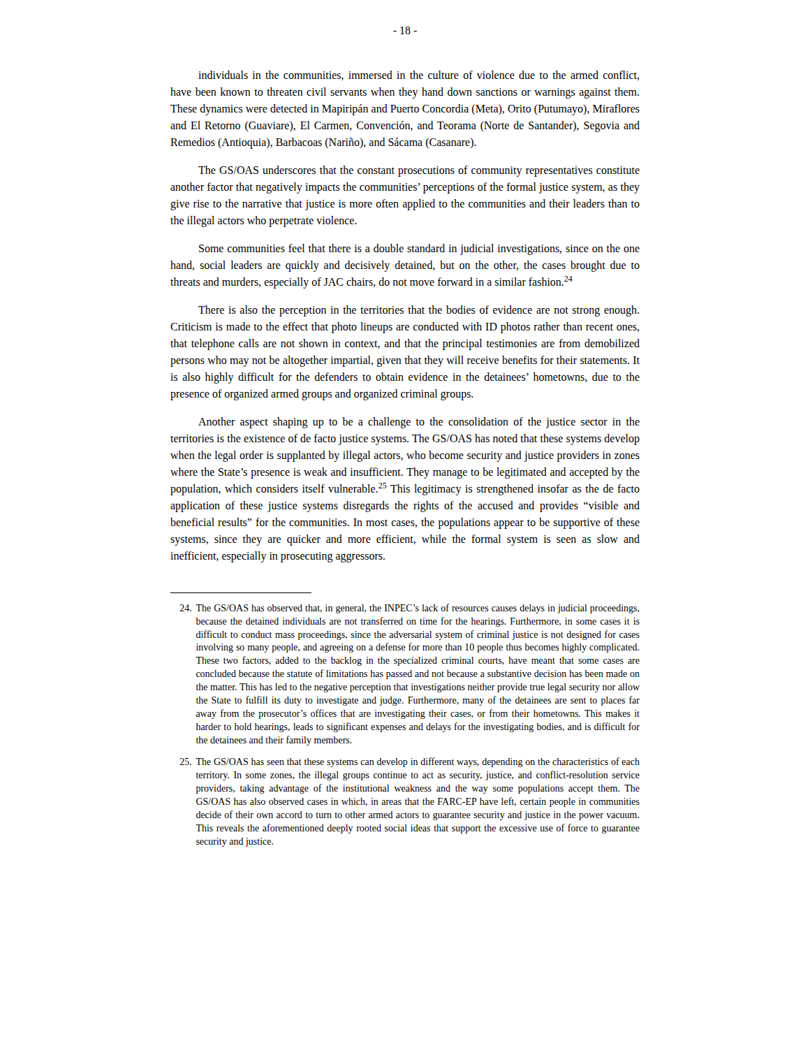- 18 -
individuals in the communities, immersed in the culture of violence due to the armed conflict, have been known to threaten civil servants when they hand down sanctions or warnings against them. These dynamics were detected in Mapiripán and Puerto Concordia (Meta), Orito (Putumayo), Miraflores and El Retorno (Guaviare), El Carmen, Convención, and Teorama (Norte de Santander), Segovia and Remedios (Antioquia), Barbacoas (Nariño), and Sácama (Casanare).
The GS/OAS underscores that the constant prosecutions of community representatives constitute another factor that negatively impacts the communities’ perceptions of the formal justice system, as they give rise to the narrative that justice is more often applied to the communities and their leaders than to the illegal actors who perpetrate violence.
Some communities feel that there is a double standard in judicial investigations, since on the one hand, social leaders are quickly and decisively detained, but on the other, the cases brought due to threats and murders, especially of JAC chairs, do not move forward in a similar fashion.24
There is also the perception in the territories that the bodies of evidence are not strong enough. Criticism is made to the effect that photo lineups are conducted with ID photos rather than recent ones, that telephone calls are not shown in context, and that the principal testimonies are from demobilized persons who may not be altogether impartial, given that they will receive benefits for their statements. It is also highly difficult for the defenders to obtain evidence in the detainees’ hometowns, due to the presence of organized armed groups and organized criminal groups.
Another aspect shaping up to be a challenge to the consolidation of the justice sector in the territories is the existence of de facto justice systems. The GS/OAS has noted that these systems develop when the legal order is supplanted by illegal actors, who become security and justice providers in zones where the State’s presence is weak and insufficient. They manage to be legitimated and accepted by the population, which considers itself vulnerable.25 This legitimacy is strengthened insofar as the de facto application of these justice systems disregards the rights of the accused and provides “visible and beneficial results” for the communities. In most cases, the populations appear to be supportive of these systems, since they are quicker and more efficient, while the formal system is seen as slow and inefficient, especially in prosecuting aggressors.
24. The GS/OAS has observed that, in general, the INPEC’s lack of resources causes delays in judicial proceedings, because the detained individuals are not transferred on time for the hearings. Furthermore, in some cases it is difficult to conduct mass proceedings, since the adversarial system of criminal justice is not designed for cases involving so many people, and agreeing on a defense for more than 10 people thus becomes highly complicated. These two factors, added to the backlog in the specialized criminal courts, have meant that some cases are concluded because the statute of limitations has passed and not because a substantive decision has been made on the matter. This has led to the negative perception that investigations neither provide true legal security nor allow the State to fulfill its duty to investigate and judge. Furthermore, many of the detainees are sent to places far away from the prosecutor’s offices that are investigating their cases, or from their hometowns. This makes it harder to hold hearings, leads to significant expenses and delays for the investigating bodies, and is difficult for the detainees and their family members.
25. The GS/OAS has seen that these systems can develop in different ways, depending on the characteristics of each territory. In some zones, the illegal groups continue to act as security, justice, and conflict-resolution service providers, taking advantage of the institutional weakness and the way some populations accept them. The GS/OAS has also observed cases in which, in areas that the FARC-EP have left, certain people in communities decide of their own accord to turn to other armed actors to guarantee security and justice in the power vacuum. This reveals the aforementioned deeply rooted social ideas that support the excessive use of force to guarantee security and justice.